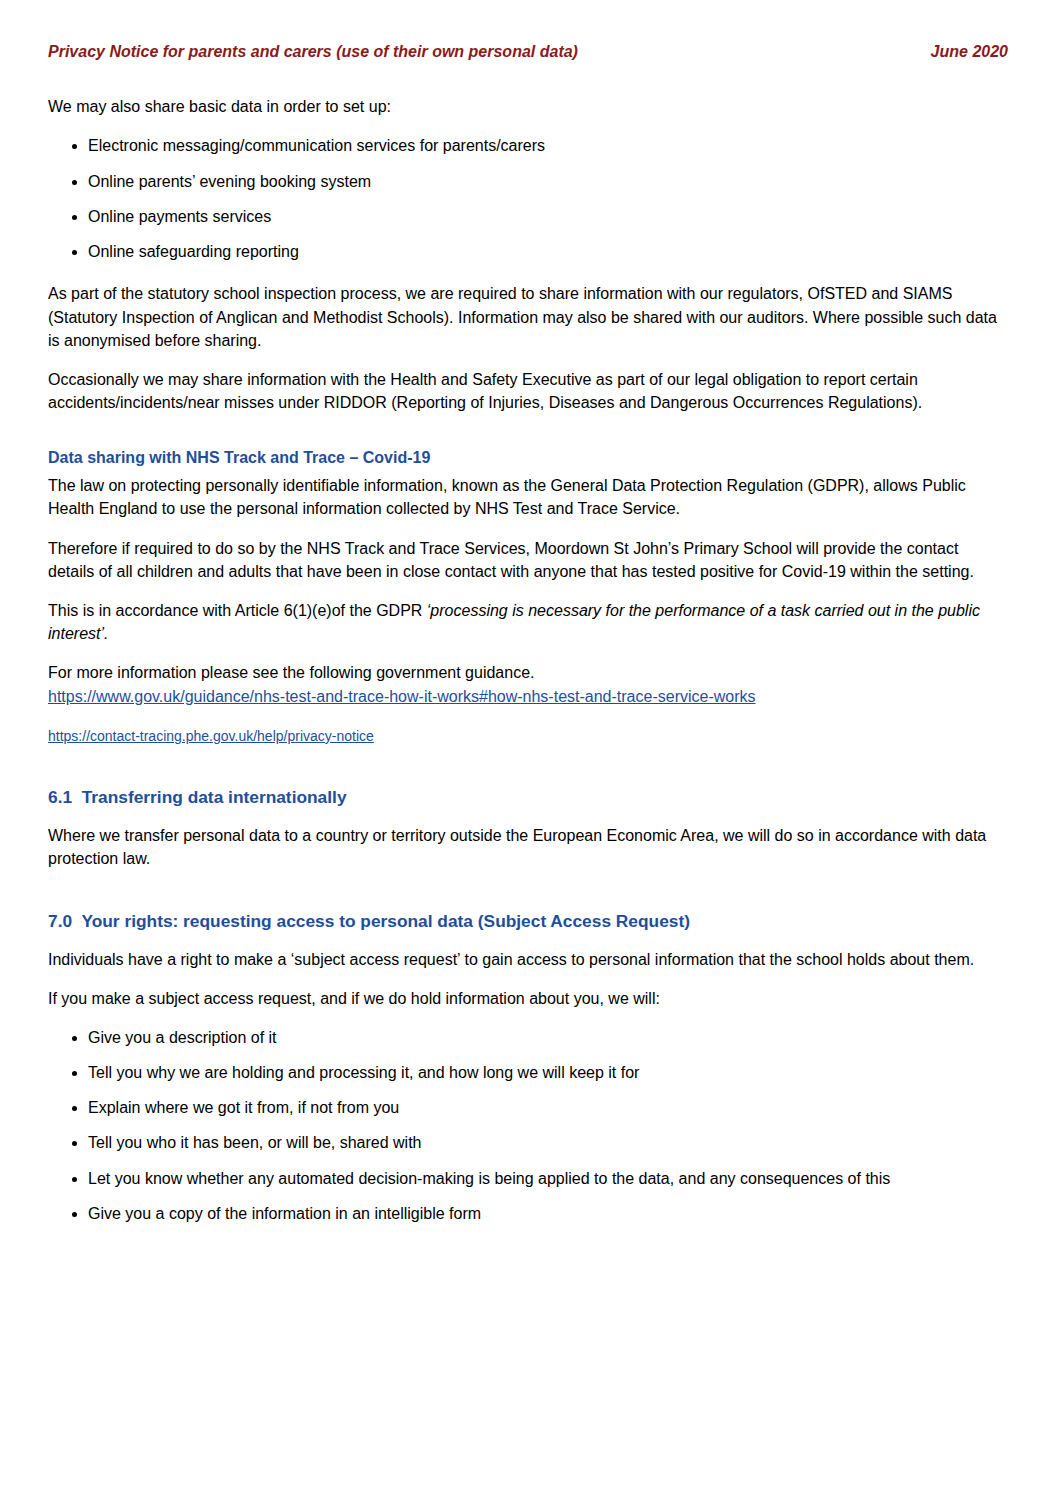Privacy Notice for parents and carers (use of their own personal data) June 2020
We may also share basic data in order to set up:
Electronic messaging/communication services for parents/carers
Online parents’ evening booking system
Online payments services
Online safeguarding reporting
As part of the statutory school inspection process, we are required to share information with our regulators, OfSTED and SIAMS (Statutory Inspection of Anglican and Methodist Schools). Information may also be shared with our auditors. Where possible such data is anonymised before sharing.
Occasionally we may share information with the Health and Safety Executive as part of our legal obligation to report certain accidents/incidents/near misses under RIDDOR (Reporting of Injuries, Diseases and Dangerous Occurrences Regulations).
Data sharing with NHS Track and Trace – Covid-19
The law on protecting personally identifiable information, known as the General Data Protection Regulation (GDPR), allows Public Health England to use the personal information collected by NHS Test and Trace Service.
Therefore if required to do so by the NHS Track and Trace Services, Moordown St John’s Primary School will provide the contact details of all children and adults that have been in close contact with anyone that has tested positive for Covid-19 within the setting.
This is in accordance with Article 6(1)(e)of the GDPR ‘processing is necessary for the performance of a task carried out in the public interest’.
For more information please see the following government guidance.
https://www.gov.uk/guidance/nhs-test-and-trace-how-it-works#how-nhs-test-and-trace-service-works
https://contact-tracing.phe.gov.uk/help/privacy-notice
6.1 Transferring data internationally
Where we transfer personal data to a country or territory outside the European Economic Area, we will do so in accordance with data protection law.
7.0 Your rights: requesting access to personal data (Subject Access Request)
Individuals have a right to make a ‘subject access request’ to gain access to personal information that the school holds about them.
If you make a subject access request, and if we do hold information about you, we will:
Give you a description of it
Tell you why we are holding and processing it, and how long we will keep it for
Explain where we got it from, if not from you
Tell you who it has been, or will be, shared with
Let you know whether any automated decision-making is being applied to the data, and any consequences of this
Give you a copy of the information in an intelligible form